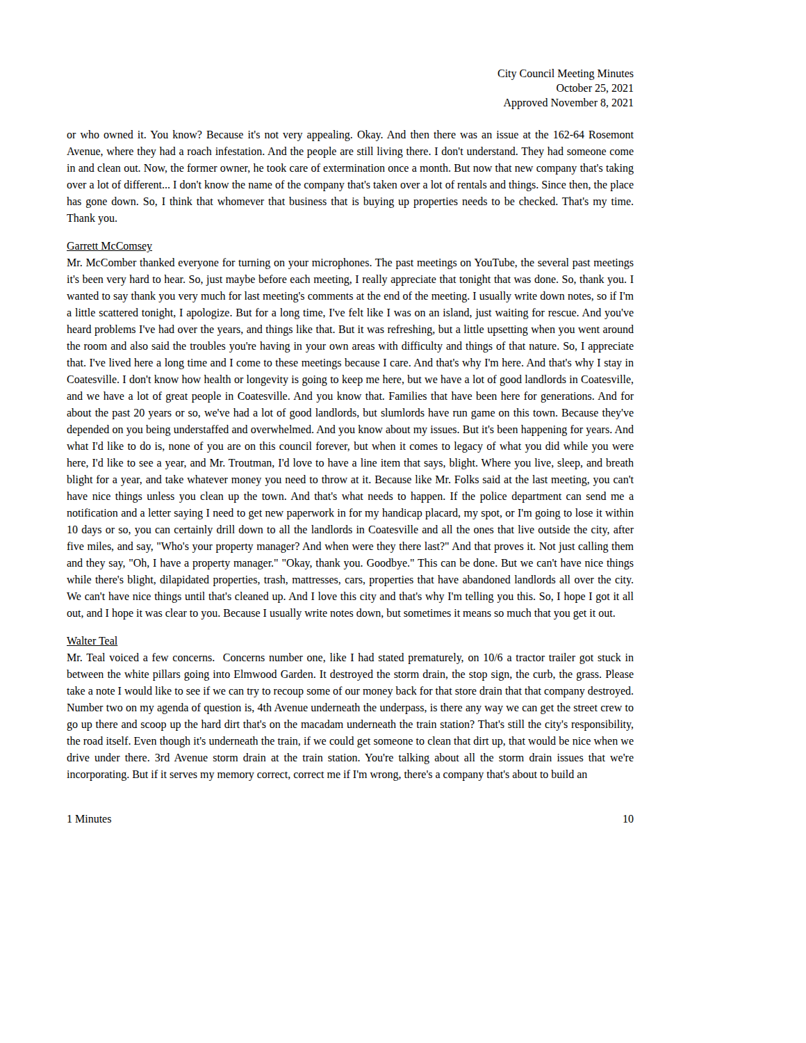City Council Meeting Minutes
October 25, 2021
Approved November 8, 2021
or who owned it. You know? Because it's not very appealing. Okay. And then there was an issue at the 162-64 Rosemont Avenue, where they had a roach infestation. And the people are still living there. I don't understand. They had someone come in and clean out. Now, the former owner, he took care of extermination once a month. But now that new company that's taking over a lot of different... I don't know the name of the company that's taken over a lot of rentals and things. Since then, the place has gone down. So, I think that whomever that business that is buying up properties needs to be checked. That's my time. Thank you.
Garrett McComsey
Mr. McComber thanked everyone for turning on your microphones. The past meetings on YouTube, the several past meetings it's been very hard to hear. So, just maybe before each meeting, I really appreciate that tonight that was done. So, thank you. I wanted to say thank you very much for last meeting's comments at the end of the meeting. I usually write down notes, so if I'm a little scattered tonight, I apologize. But for a long time, I've felt like I was on an island, just waiting for rescue. And you've heard problems I've had over the years, and things like that. But it was refreshing, but a little upsetting when you went around the room and also said the troubles you're having in your own areas with difficulty and things of that nature. So, I appreciate that. I've lived here a long time and I come to these meetings because I care. And that's why I'm here. And that's why I stay in Coatesville. I don't know how health or longevity is going to keep me here, but we have a lot of good landlords in Coatesville, and we have a lot of great people in Coatesville. And you know that. Families that have been here for generations. And for about the past 20 years or so, we've had a lot of good landlords, but slumlords have run game on this town. Because they've depended on you being understaffed and overwhelmed. And you know about my issues. But it's been happening for years. And what I'd like to do is, none of you are on this council forever, but when it comes to legacy of what you did while you were here, I'd like to see a year, and Mr. Troutman, I'd love to have a line item that says, blight. Where you live, sleep, and breath blight for a year, and take whatever money you need to throw at it. Because like Mr. Folks said at the last meeting, you can't have nice things unless you clean up the town. And that's what needs to happen. If the police department can send me a notification and a letter saying I need to get new paperwork in for my handicap placard, my spot, or I'm going to lose it within 10 days or so, you can certainly drill down to all the landlords in Coatesville and all the ones that live outside the city, after five miles, and say, "Who's your property manager? And when were they there last?" And that proves it. Not just calling them and they say, "Oh, I have a property manager." "Okay, thank you. Goodbye." This can be done. But we can't have nice things while there's blight, dilapidated properties, trash, mattresses, cars, properties that have abandoned landlords all over the city. We can't have nice things until that's cleaned up. And I love this city and that's why I'm telling you this. So, I hope I got it all out, and I hope it was clear to you. Because I usually write notes down, but sometimes it means so much that you get it out.
Walter Teal
Mr. Teal voiced a few concerns. Concerns number one, like I had stated prematurely, on 10/6 a tractor trailer got stuck in between the white pillars going into Elmwood Garden. It destroyed the storm drain, the stop sign, the curb, the grass. Please take a note I would like to see if we can try to recoup some of our money back for that store drain that that company destroyed. Number two on my agenda of question is, 4th Avenue underneath the underpass, is there any way we can get the street crew to go up there and scoop up the hard dirt that's on the macadam underneath the train station? That's still the city's responsibility, the road itself. Even though it's underneath the train, if we could get someone to clean that dirt up, that would be nice when we drive under there. 3rd Avenue storm drain at the train station. You're talking about all the storm drain issues that we're incorporating. But if it serves my memory correct, correct me if I'm wrong, there's a company that's about to build an
1 Minutes 10